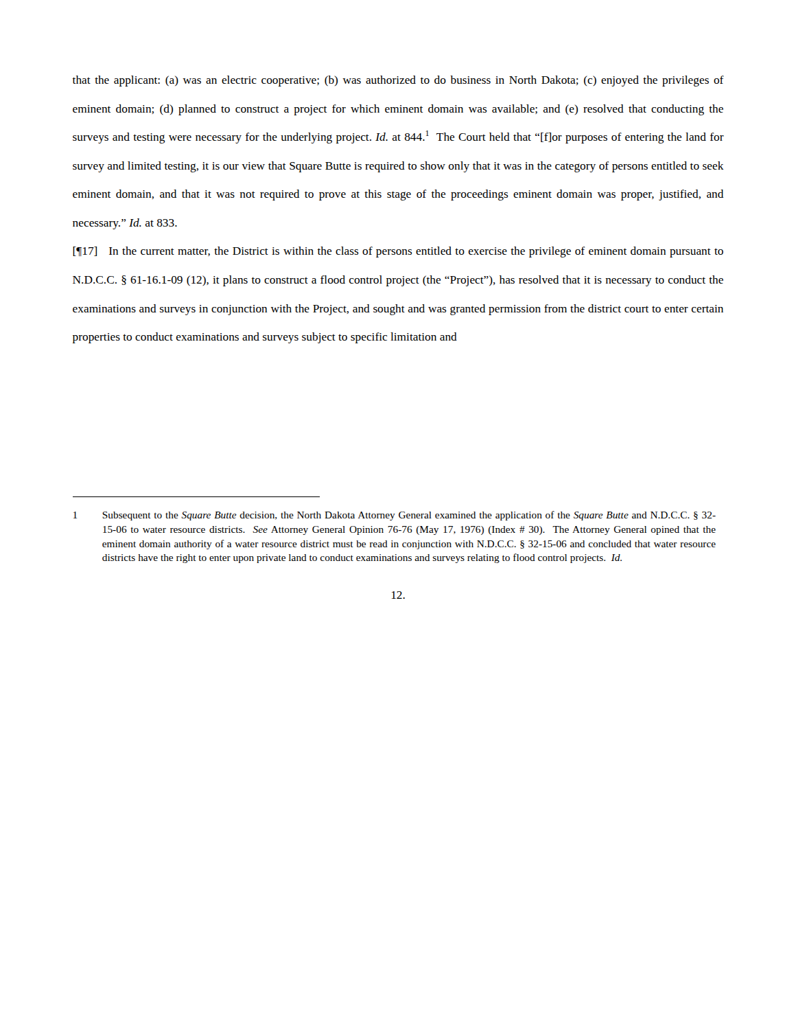that the applicant: (a) was an electric cooperative; (b) was authorized to do business in North Dakota; (c) enjoyed the privileges of eminent domain; (d) planned to construct a project for which eminent domain was available; and (e) resolved that conducting the surveys and testing were necessary for the underlying project. Id. at 844.1 The Court held that “[f]or purposes of entering the land for survey and limited testing, it is our view that Square Butte is required to show only that it was in the category of persons entitled to seek eminent domain, and that it was not required to prove at this stage of the proceedings eminent domain was proper, justified, and necessary.” Id. at 833.
[¶17] In the current matter, the District is within the class of persons entitled to exercise the privilege of eminent domain pursuant to N.D.C.C. § 61-16.1-09 (12), it plans to construct a flood control project (the “Project”), has resolved that it is necessary to conduct the examinations and surveys in conjunction with the Project, and sought and was granted permission from the district court to enter certain properties to conduct examinations and surveys subject to specific limitation and
1
Subsequent to the Square Butte decision, the North Dakota Attorney General examined the application of the Square Butte and N.D.C.C. § 32-15-06 to water resource districts. See Attorney General Opinion 76-76 (May 17, 1976) (Index # 30). The Attorney General opined that the eminent domain authority of a water resource district must be read in conjunction with N.D.C.C. § 32-15-06 and concluded that water resource districts have the right to enter upon private land to conduct examinations and surveys relating to flood control projects. Id.
12.